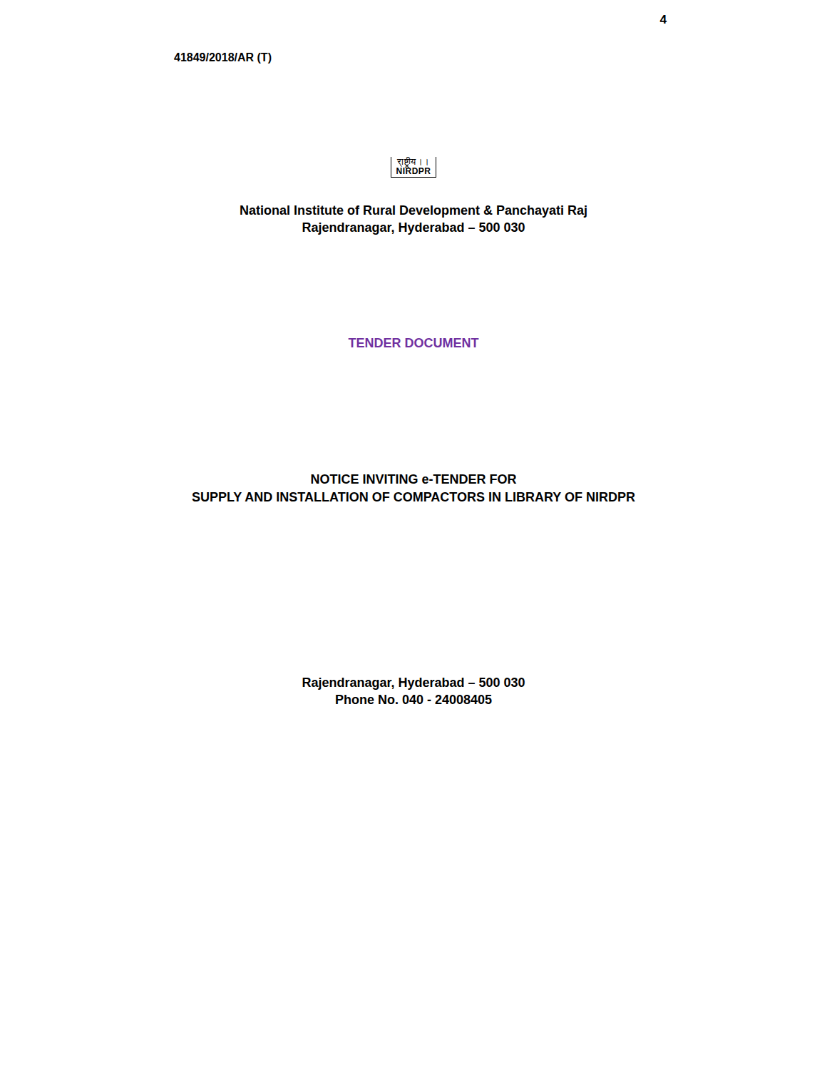4
41849/2018/AR (T)
रा्ष्ट्रीय।। NIRDPR
National Institute of Rural Development & Panchayati Raj
Rajendranagar, Hyderabad – 500 030
TENDER DOCUMENT
NOTICE INVITING e-TENDER FOR
SUPPLY AND INSTALLATION OF COMPACTORS IN LIBRARY OF NIRDPR
Rajendranagar, Hyderabad – 500 030
Phone No. 040 - 24008405